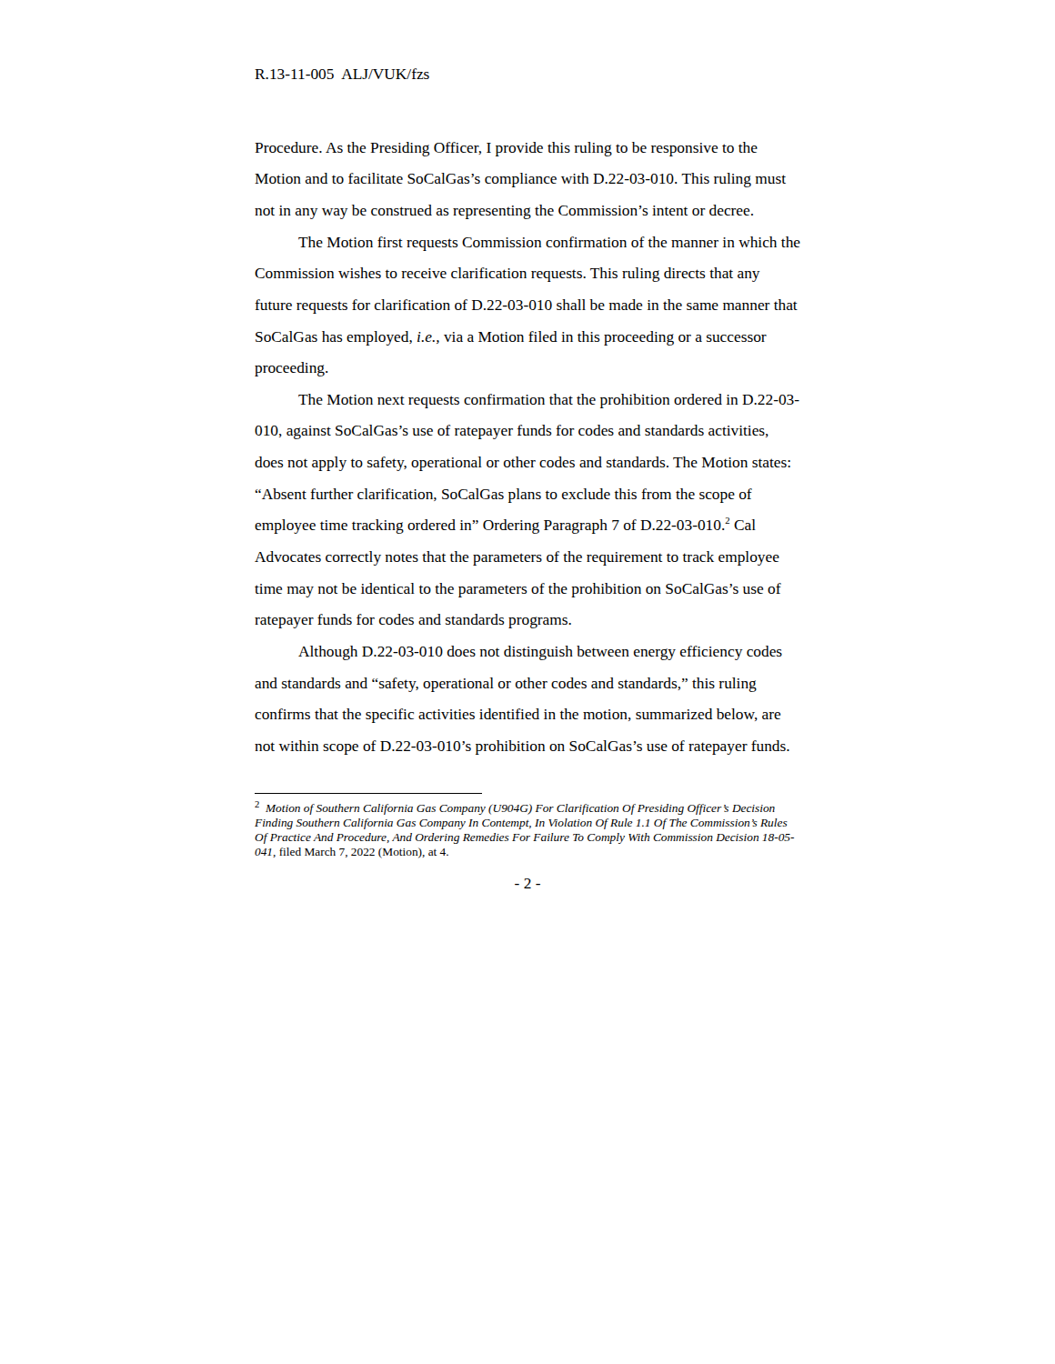R.13-11-005 ALJ/VUK/fzs
Procedure. As the Presiding Officer, I provide this ruling to be responsive to the Motion and to facilitate SoCalGas’s compliance with D.22-03-010. This ruling must not in any way be construed as representing the Commission’s intent or decree.
The Motion first requests Commission confirmation of the manner in which the Commission wishes to receive clarification requests. This ruling directs that any future requests for clarification of D.22-03-010 shall be made in the same manner that SoCalGas has employed, i.e., via a Motion filed in this proceeding or a successor proceeding.
The Motion next requests confirmation that the prohibition ordered in D.22-03-010, against SoCalGas’s use of ratepayer funds for codes and standards activities, does not apply to safety, operational or other codes and standards. The Motion states: “Absent further clarification, SoCalGas plans to exclude this from the scope of employee time tracking ordered in” Ordering Paragraph 7 of D.22-03-010.2 Cal Advocates correctly notes that the parameters of the requirement to track employee time may not be identical to the parameters of the prohibition on SoCalGas’s use of ratepayer funds for codes and standards programs.
Although D.22-03-010 does not distinguish between energy efficiency codes and standards and “safety, operational or other codes and standards,” this ruling confirms that the specific activities identified in the motion, summarized below, are not within scope of D.22-03-010’s prohibition on SoCalGas’s use of ratepayer funds.
2 Motion of Southern California Gas Company (U904G) For Clarification Of Presiding Officer’s Decision Finding Southern California Gas Company In Contempt, In Violation Of Rule 1.1 Of The Commission’s Rules Of Practice And Procedure, And Ordering Remedies For Failure To Comply With Commission Decision 18-05-041, filed March 7, 2022 (Motion), at 4.
- 2 -